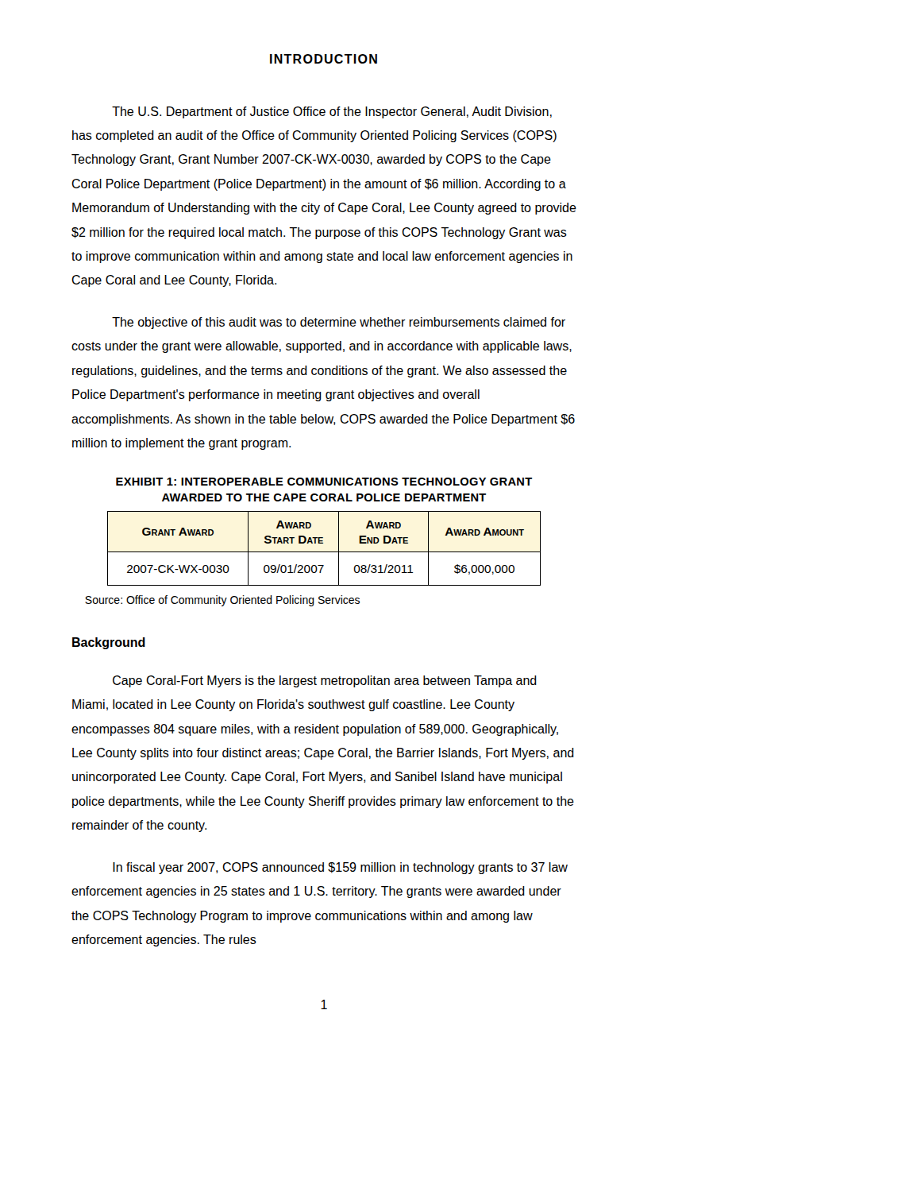INTRODUCTION
The U.S. Department of Justice Office of the Inspector General, Audit Division, has completed an audit of the Office of Community Oriented Policing Services (COPS) Technology Grant, Grant Number 2007-CK-WX-0030, awarded by COPS to the Cape Coral Police Department (Police Department) in the amount of $6 million. According to a Memorandum of Understanding with the city of Cape Coral, Lee County agreed to provide $2 million for the required local match. The purpose of this COPS Technology Grant was to improve communication within and among state and local law enforcement agencies in Cape Coral and Lee County, Florida.
The objective of this audit was to determine whether reimbursements claimed for costs under the grant were allowable, supported, and in accordance with applicable laws, regulations, guidelines, and the terms and conditions of the grant. We also assessed the Police Department's performance in meeting grant objectives and overall accomplishments. As shown in the table below, COPS awarded the Police Department $6 million to implement the grant program.
EXHIBIT 1: INTEROPERABLE COMMUNICATIONS TECHNOLOGY GRANT
AWARDED TO THE CAPE CORAL POLICE DEPARTMENT
| Grant Award | Award Start Date | Award End Date | Award Amount |
| --- | --- | --- | --- |
| 2007-CK-WX-0030 | 09/01/2007 | 08/31/2011 | $6,000,000 |
Source: Office of Community Oriented Policing Services
Background
Cape Coral-Fort Myers is the largest metropolitan area between Tampa and Miami, located in Lee County on Florida's southwest gulf coastline. Lee County encompasses 804 square miles, with a resident population of 589,000. Geographically, Lee County splits into four distinct areas; Cape Coral, the Barrier Islands, Fort Myers, and unincorporated Lee County. Cape Coral, Fort Myers, and Sanibel Island have municipal police departments, while the Lee County Sheriff provides primary law enforcement to the remainder of the county.
In fiscal year 2007, COPS announced $159 million in technology grants to 37 law enforcement agencies in 25 states and 1 U.S. territory. The grants were awarded under the COPS Technology Program to improve communications within and among law enforcement agencies. The rules
1